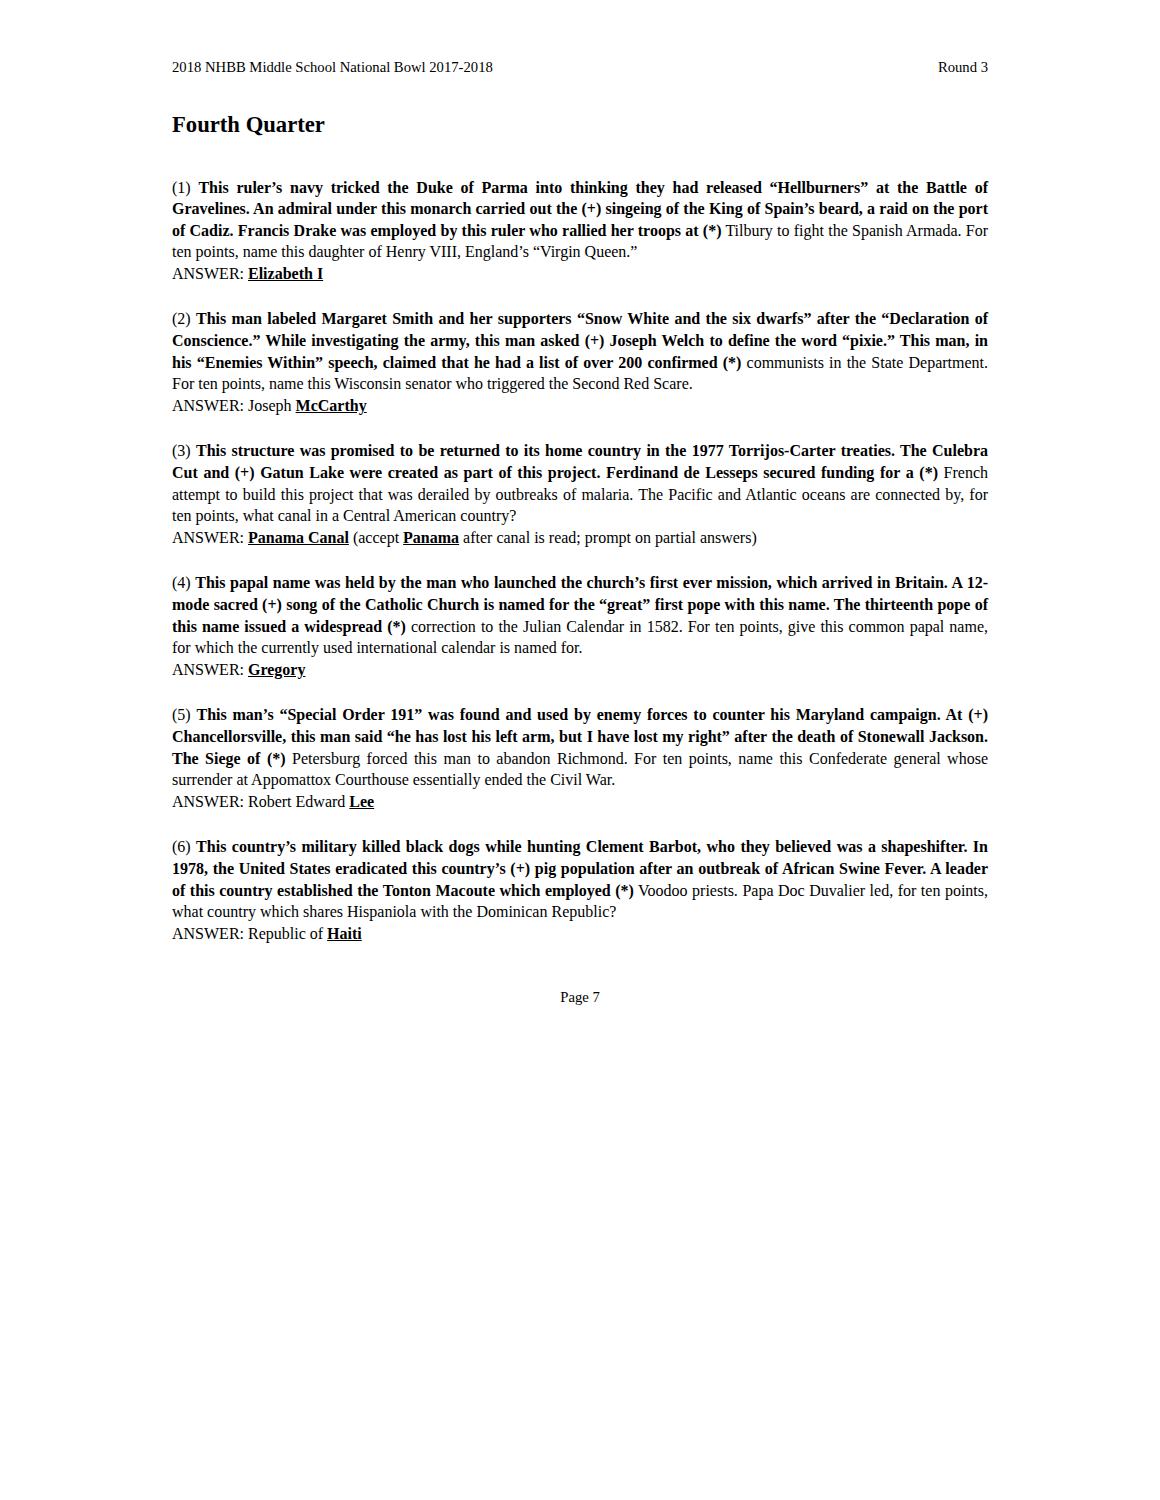2018 NHBB Middle School National Bowl 2017-2018 Round 3
Fourth Quarter
(1) This ruler’s navy tricked the Duke of Parma into thinking they had released “Hellburners” at the Battle of Gravelines. An admiral under this monarch carried out the (+) singeing of the King of Spain’s beard, a raid on the port of Cadiz. Francis Drake was employed by this ruler who rallied her troops at (*) Tilbury to fight the Spanish Armada. For ten points, name this daughter of Henry VIII, England’s “Virgin Queen.”
ANSWER: Elizabeth I
(2) This man labeled Margaret Smith and her supporters “Snow White and the six dwarfs” after the “Declaration of Conscience.” While investigating the army, this man asked (+) Joseph Welch to define the word “pixie.” This man, in his “Enemies Within” speech, claimed that he had a list of over 200 confirmed (*) communists in the State Department. For ten points, name this Wisconsin senator who triggered the Second Red Scare.
ANSWER: Joseph McCarthy
(3) This structure was promised to be returned to its home country in the 1977 Torrijos-Carter treaties. The Culebra Cut and (+) Gatun Lake were created as part of this project. Ferdinand de Lesseps secured funding for a (*) French attempt to build this project that was derailed by outbreaks of malaria. The Pacific and Atlantic oceans are connected by, for ten points, what canal in a Central American country?
ANSWER: Panama Canal (accept Panama after canal is read; prompt on partial answers)
(4) This papal name was held by the man who launched the church’s first ever mission, which arrived in Britain. A 12-mode sacred (+) song of the Catholic Church is named for the “great” first pope with this name. The thirteenth pope of this name issued a widespread (*) correction to the Julian Calendar in 1582. For ten points, give this common papal name, for which the currently used international calendar is named for.
ANSWER: Gregory
(5) This man’s “Special Order 191” was found and used by enemy forces to counter his Maryland campaign. At (+) Chancellorsville, this man said “he has lost his left arm, but I have lost my right” after the death of Stonewall Jackson. The Siege of (*) Petersburg forced this man to abandon Richmond. For ten points, name this Confederate general whose surrender at Appomattox Courthouse essentially ended the Civil War.
ANSWER: Robert Edward Lee
(6) This country’s military killed black dogs while hunting Clement Barbot, who they believed was a shapeshifter. In 1978, the United States eradicated this country’s (+) pig population after an outbreak of African Swine Fever. A leader of this country established the Tonton Macoute which employed (*) Voodoo priests. Papa Doc Duvalier led, for ten points, what country which shares Hispaniola with the Dominican Republic?
ANSWER: Republic of Haiti
Page 7